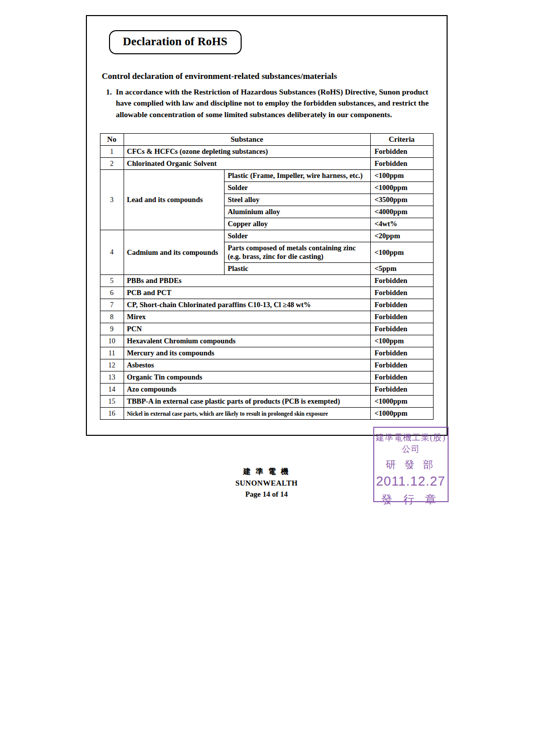Declaration of RoHS
Control declaration of environment-related substances/materials
In accordance with the Restriction of Hazardous Substances (RoHS) Directive, Sunon product have complied with law and discipline not to employ the forbidden substances, and restrict the allowable concentration of some limited substances deliberately in our components.
| No | Substance | Criteria |
| --- | --- | --- |
| 1 | CFCs & HCFCs (ozone depleting substances) | Forbidden |
| 2 | Chlorinated Organic Solvent | Forbidden |
| 3 | Lead and its compounds | Plastic (Frame, Impeller, wire harness, etc.) | <100ppm |
| Solder | <1000ppm |
| Steel alloy | <3500ppm |
| Aluminium alloy | <4000ppm |
| Copper alloy | <4wt% |
| 4 | Cadmium and its compounds | Solder | <20ppm |
| Parts composed of metals containing zinc (e.g. brass, zinc for die casting) | <100ppm |
| Plastic | <5ppm |
| 5 | PBBs and PBDEs | Forbidden |
| 6 | PCB and PCT | Forbidden |
| 7 | CP, Short-chain Chlorinated paraffins C10-13, Cl ≥48 wt% | Forbidden |
| 8 | Mirex | Forbidden |
| 9 | PCN | Forbidden |
| 10 | Hexavalent Chromium compounds | <100ppm |
| 11 | Mercury and its compounds | Forbidden |
| 12 | Asbestos | Forbidden |
| 13 | Organic Tin compounds | Forbidden |
| 14 | Azo compounds | Forbidden |
| 15 | TBBP-A in external case plastic parts of products (PCB is exempted) | <1000ppm |
| 16 | Nickel in external case parts, which are likely to result in prolonged skin exposure | <1000ppm |
建 準 電 機
SUNONWEALTH
Page 14 of 14
建準電機工業(股)公司
研 發 部
2011.12.27
發 行 章